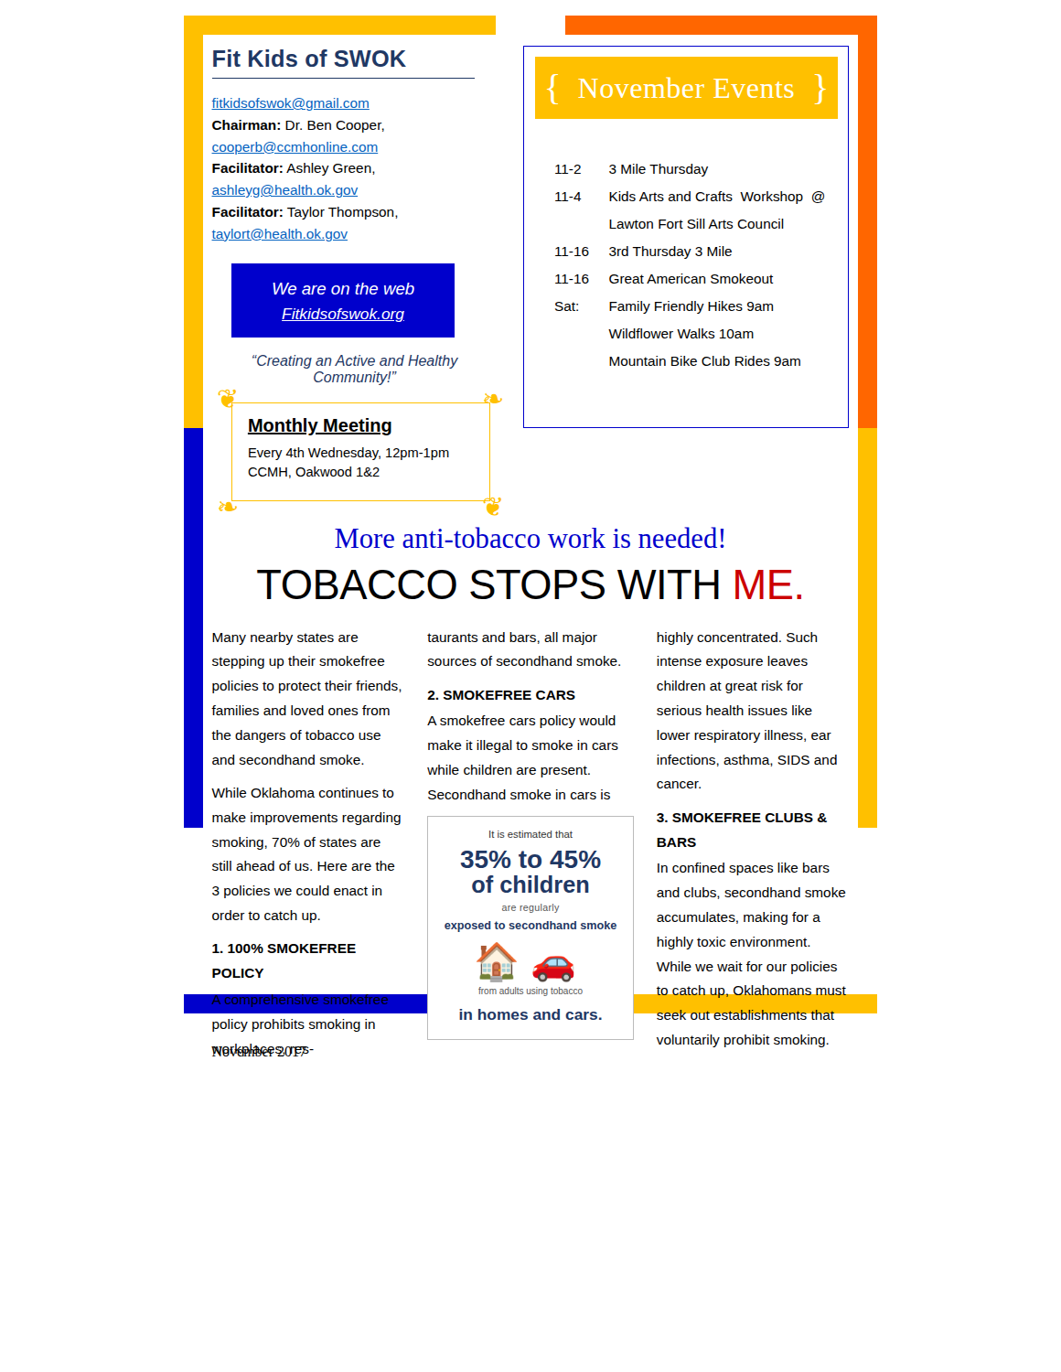Fit Kids of SWOK
fitkidsofswok@gmail.com
Chairman: Dr. Ben Cooper,
cooperb@ccmhonline.com
Facilitator: Ashley Green,
ashleyg@health.ok.gov
Facilitator: Taylor Thompson,
taylort@health.ok.gov
We are on the web
Fitkidsofswok.org
“Creating an Active and Healthy Community!”
❦ ❧ ❧ ❦
Monthly Meeting
Every 4th Wednesday, 12pm-1pm
CCMH, Oakwood 1&2
{
November Events
}
11-23 Mile Thursday
11-4 Kids Arts and Crafts Workshop @ Lawton Fort Sill Arts Council
11-163rd Thursday 3 Mile
11-16 Great American Smokeout
Sat: Family Friendly Hikes 9am
Wildflower Walks 10am
Mountain Bike Club Rides 9am
More anti-tobacco work is needed!
TOBACCO STOPS WITH ME.
Many nearby states are stepping up their smokefree policies to protect their friends, families and loved ones from the dangers of tobacco use and secondhand smoke.
While Oklahoma continues to make improvements regarding smoking, 70% of states are still ahead of us. Here are the 3 policies we could enact in order to catch up.
1. 100% SMOKEFREE POLICY
A comprehensive smokefree policy prohibits smoking in workplaces, res-
taurants and bars, all major sources of secondhand smoke.
2. SMOKEFREE CARS
A smokefree cars policy would make it illegal to smoke in cars while children are present. Secondhand smoke in cars is
It is estimated that
35% to 45%
of children
are regularly
exposed to secondhand smoke
🏠🚗
from adults using tobacco
in homes and cars.
highly concentrated. Such intense exposure leaves children at great risk for serious health issues like lower respiratory illness, ear infections, asthma, SIDS and cancer.
3. SMOKEFREE CLUBS & BARS
In confined spaces like bars and clubs, secondhand smoke accumulates, making for a highly toxic environment. While we wait for our policies to catch up, Oklahomans must seek out establishments that voluntarily prohibit smoking.
November 2017